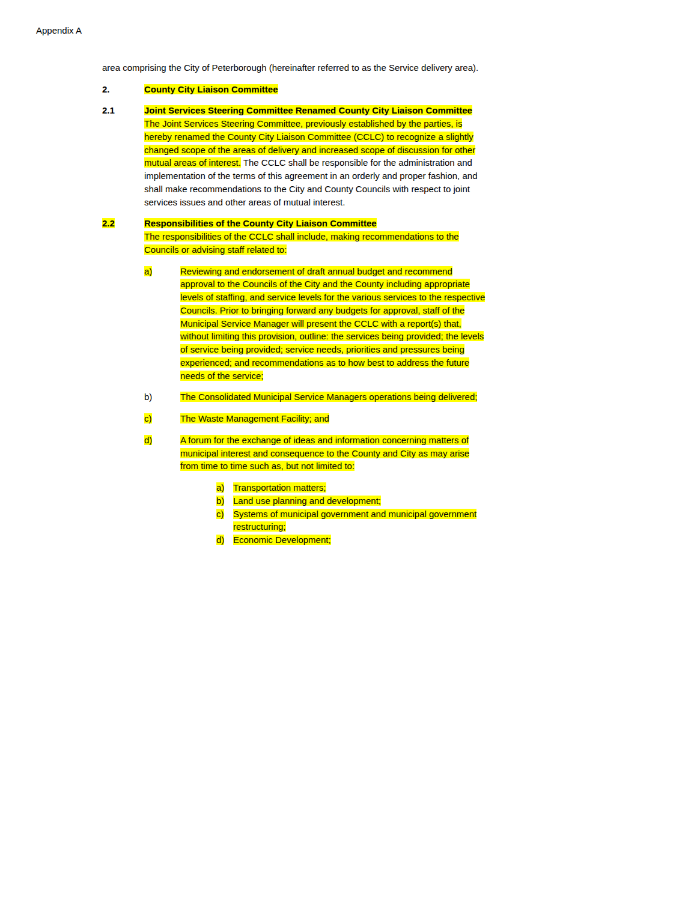Appendix A
area comprising the City of Peterborough (hereinafter referred to as the Service delivery area).
2.
County City Liaison Committee
2.1
Joint Services Steering Committee Renamed County City Liaison Committee
The Joint Services Steering Committee, previously established by the parties, is hereby renamed the County City Liaison Committee (CCLC) to recognize a slightly changed scope of the areas of delivery and increased scope of discussion for other mutual areas of interest. The CCLC shall be responsible for the administration and implementation of the terms of this agreement in an orderly and proper fashion, and shall make recommendations to the City and County Councils with respect to joint services issues and other areas of mutual interest.
2.2
Responsibilities of the County City Liaison Committee
The responsibilities of the CCLC shall include, making recommendations to the Councils or advising staff related to:
a)
Reviewing and endorsement of draft annual budget and recommend approval to the Councils of the City and the County including appropriate levels of staffing, and service levels for the various services to the respective Councils. Prior to bringing forward any budgets for approval, staff of the Municipal Service Manager will present the CCLC with a report(s) that, without limiting this provision, outline: the services being provided; the levels of service being provided; service needs, priorities and pressures being experienced; and recommendations as to how best to address the future needs of the service;
b)
The Consolidated Municipal Service Managers operations being delivered;
c)
The Waste Management Facility; and
d)
A forum for the exchange of ideas and information concerning matters of municipal interest and consequence to the County and City as may arise from time to time such as, but not limited to:
a)
Transportation matters;
b)
Land use planning and development;
c)
Systems of municipal government and municipal government restructuring;
d)
Economic Development;